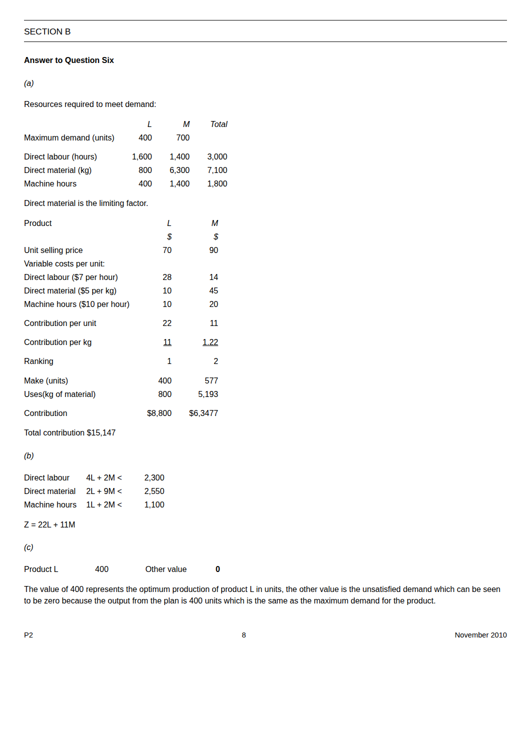SECTION B
Answer to Question Six
(a)
Resources required to meet demand:
| | L | M | Total |
| Maximum demand (units) | 400 | 700 | |
| Direct labour (hours) | 1,600 | 1,400 | 3,000 |
| Direct material (kg) | 800 | 6,300 | 7,100 |
| Machine hours | 400 | 1,400 | 1,800 |
Direct material is the limiting factor.
| Product | L | M |
| | $ | $ |
| Unit selling price | 70 | 90 |
| Variable costs per unit: | | |
| Direct labour ($7 per hour) | 28 | 14 |
| Direct material ($5 per kg) | 10 | 45 |
| Machine hours ($10 per hour) | 10 | 20 |
| Contribution per unit | 22 | 11 |
| Contribution per kg | 11 | 1.22 |
| Ranking | 1 | 2 |
| Make (units) | 400 | 577 |
| Uses(kg of material) | 800 | 5,193 |
| Contribution | $8,800 | $6,3477 |
Total contribution $15,147
(b)
| Direct labour | 4L + 2M < | 2,300 |
| Direct material | 2L + 9M < | 2,550 |
| Machine hours | 1L + 2M < | 1,100 |
Z = 22L + 11M
(c)
| Product L | 400 | Other value | 0 |
The value of 400 represents the optimum production of product L in units, the other value is the unsatisfied demand which can be seen to be zero because the output from the plan is 400 units which is the same as the maximum demand for the product.
P2 8 November 2010